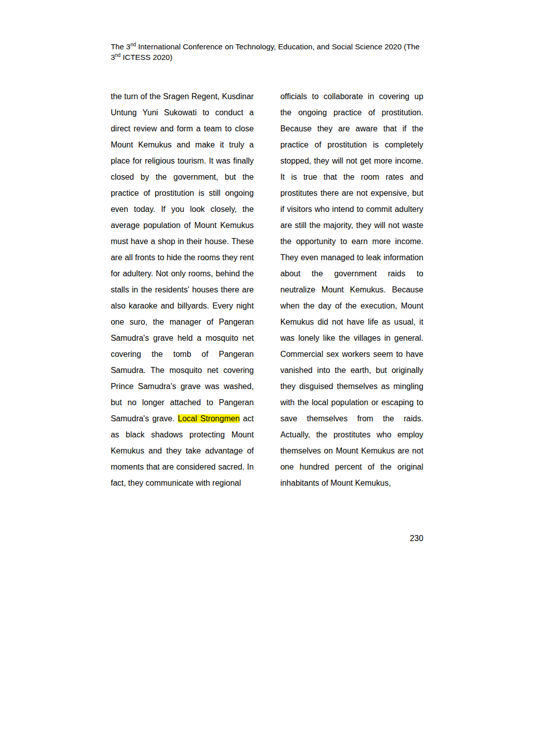The 3nd International Conference on Technology, Education, and Social Science 2020 (The 3nd ICTESS 2020)
the turn of the Sragen Regent, Kusdinar Untung Yuni Sukowati to conduct a direct review and form a team to close Mount Kemukus and make it truly a place for religious tourism. It was finally closed by the government, but the practice of prostitution is still ongoing even today. If you look closely, the average population of Mount Kemukus must have a shop in their house. These are all fronts to hide the rooms they rent for adultery. Not only rooms, behind the stalls in the residents' houses there are also karaoke and billyards. Every night one suro, the manager of Pangeran Samudra's grave held a mosquito net covering the tomb of Pangeran Samudra. The mosquito net covering Prince Samudra's grave was washed, but no longer attached to Pangeran Samudra's grave. Local Strongmen act as black shadows protecting Mount Kemukus and they take advantage of moments that are considered sacred. In fact, they communicate with regional
officials to collaborate in covering up the ongoing practice of prostitution. Because they are aware that if the practice of prostitution is completely stopped, they will not get more income. It is true that the room rates and prostitutes there are not expensive, but if visitors who intend to commit adultery are still the majority, they will not waste the opportunity to earn more income. They even managed to leak information about the government raids to neutralize Mount Kemukus. Because when the day of the execution, Mount Kemukus did not have life as usual, it was lonely like the villages in general. Commercial sex workers seem to have vanished into the earth, but originally they disguised themselves as mingling with the local population or escaping to save themselves from the raids. Actually, the prostitutes who employ themselves on Mount Kemukus are not one hundred percent of the original inhabitants of Mount Kemukus,
230